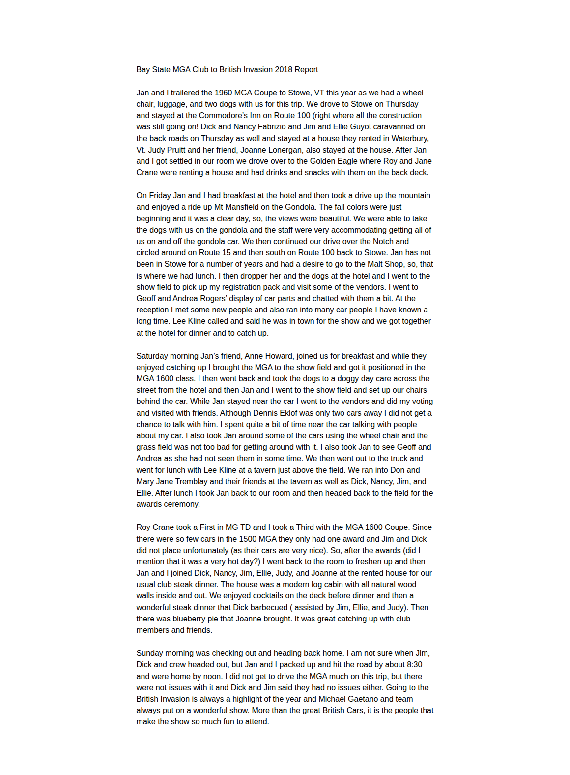Bay State MGA Club to British Invasion 2018 Report
Jan and I trailered the 1960 MGA Coupe to Stowe, VT this year as we had a wheel chair, luggage, and two dogs with us for this trip. We drove to Stowe on Thursday and stayed at the Commodore’s Inn on Route 100 (right where all the construction was still going on! Dick and Nancy Fabrizio and Jim and Ellie Guyot caravanned on the back roads on Thursday as well and stayed at a house they rented in Waterbury, Vt. Judy Pruitt and her friend, Joanne Lonergan, also stayed at the house. After Jan and I got settled in our room we drove over to the Golden Eagle where Roy and Jane Crane were renting a house and had drinks and snacks with them on the back deck.
On Friday Jan and I had breakfast at the hotel and then took a drive up the mountain and enjoyed a ride up Mt Mansfield on the Gondola. The fall colors were just beginning and it was a clear day, so, the views were beautiful. We were able to take the dogs with us on the gondola and the staff were very accommodating getting all of us on and off the gondola car. We then continued our drive over the Notch and circled around on Route 15 and then south on Route 100 back to Stowe. Jan has not been in Stowe for a number of years and had a desire to go to the Malt Shop, so, that is where we had lunch. I then dropper her and the dogs at the hotel and I went to the show field to pick up my registration pack and visit some of the vendors. I went to Geoff and Andrea Rogers’ display of car parts and chatted with them a bit. At the reception I met some new people and also ran into many car people I have known a long time. Lee Kline called and said he was in town for the show and we got together at the hotel for dinner and to catch up.
Saturday morning Jan’s friend, Anne Howard, joined us for breakfast and while they enjoyed catching up I brought the MGA to the show field and got it positioned in the MGA 1600 class. I then went back and took the dogs to a doggy day care across the street from the hotel and then Jan and I went to the show field and set up our chairs behind the car. While Jan stayed near the car I went to the vendors and did my voting and visited with friends. Although Dennis Eklof was only two cars away I did not get a chance to talk with him. I spent quite a bit of time near the car talking with people about my car. I also took Jan around some of the cars using the wheel chair and the grass field was not too bad for getting around with it. I also took Jan to see Geoff and Andrea as she had not seen them in some time. We then went out to the truck and went for lunch with Lee Kline at a tavern just above the field. We ran into Don and Mary Jane Tremblay and their friends at the tavern as well as Dick, Nancy, Jim, and Ellie. After lunch I took Jan back to our room and then headed back to the field for the awards ceremony.
Roy Crane took a First in MG TD and I took a Third with the MGA 1600 Coupe. Since there were so few cars in the 1500 MGA they only had one award and Jim and Dick did not place unfortunately (as their cars are very nice). So, after the awards (did I mention that it was a very hot day?) I went back to the room to freshen up and then Jan and I joined Dick, Nancy, Jim, Ellie, Judy, and Joanne at the rented house for our usual club steak dinner. The house was a modern log cabin with all natural wood walls inside and out. We enjoyed cocktails on the deck before dinner and then a wonderful steak dinner that Dick barbecued ( assisted by Jim, Ellie, and Judy). Then there was blueberry pie that Joanne brought. It was great catching up with club members and friends.
Sunday morning was checking out and heading back home. I am not sure when Jim, Dick and crew headed out, but Jan and I packed up and hit the road by about 8:30 and were home by noon. I did not get to drive the MGA much on this trip, but there were not issues with it and Dick and Jim said they had no issues either. Going to the British Invasion is always a highlight of the year and Michael Gaetano and team always put on a wonderful show. More than the great British Cars, it is the people that make the show so much fun to attend.